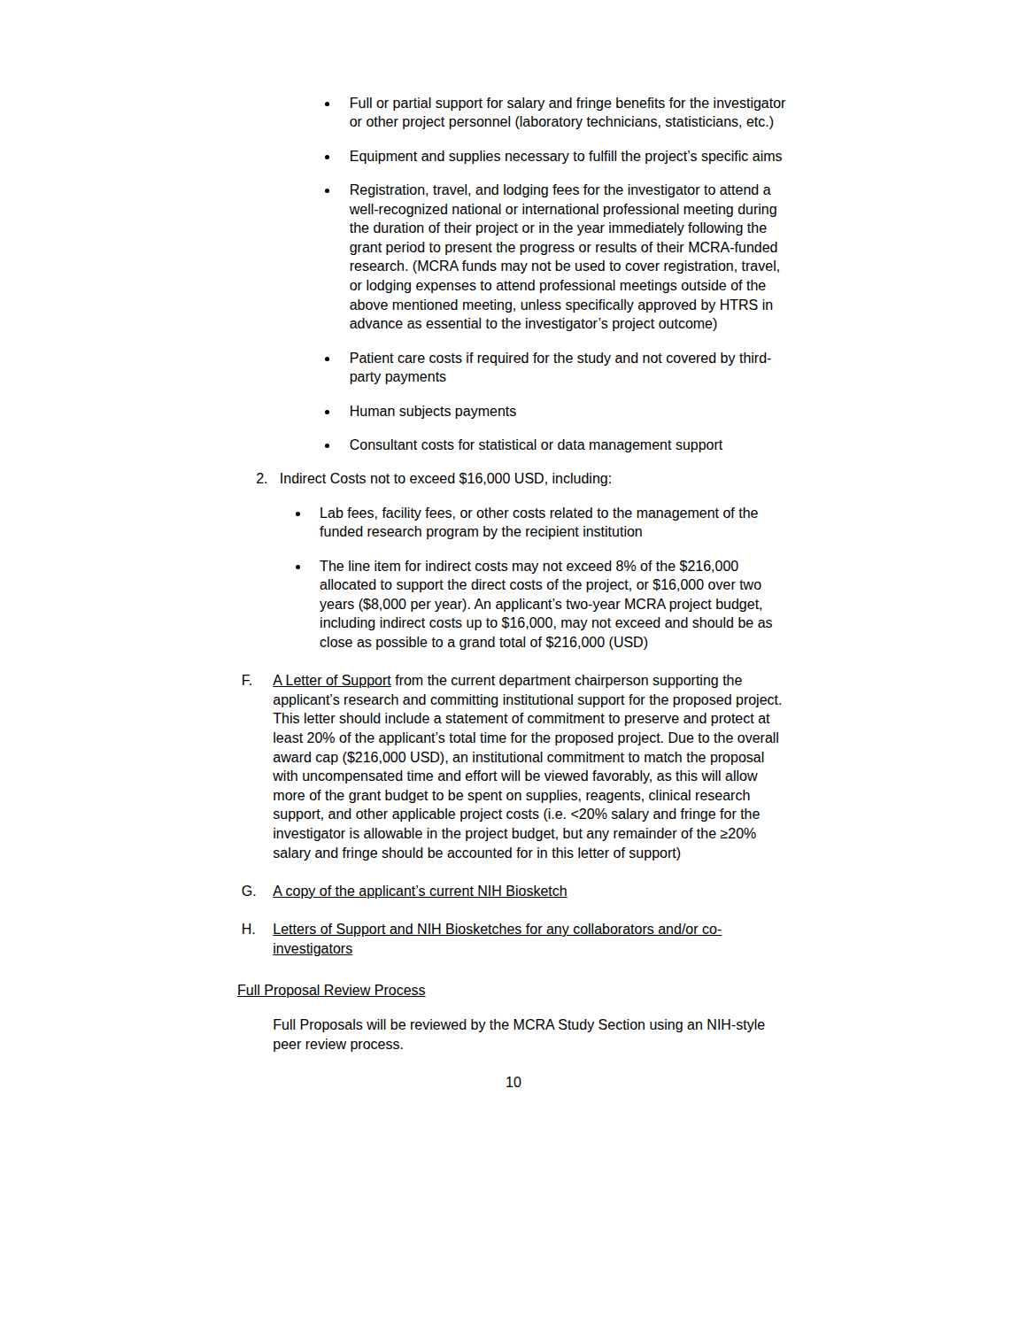Full or partial support for salary and fringe benefits for the investigator or other project personnel (laboratory technicians, statisticians, etc.)
Equipment and supplies necessary to fulfill the project’s specific aims
Registration, travel, and lodging fees for the investigator to attend a well-recognized national or international professional meeting during the duration of their project or in the year immediately following the grant period to present the progress or results of their MCRA-funded research. (MCRA funds may not be used to cover registration, travel, or lodging expenses to attend professional meetings outside of the above mentioned meeting, unless specifically approved by HTRS in advance as essential to the investigator’s project outcome)
Patient care costs if required for the study and not covered by third-party payments
Human subjects payments
Consultant costs for statistical or data management support
2. Indirect Costs not to exceed $16,000 USD, including:
Lab fees, facility fees, or other costs related to the management of the funded research program by the recipient institution
The line item for indirect costs may not exceed 8% of the $216,000 allocated to support the direct costs of the project, or $16,000 over two years ($8,000 per year). An applicant’s two-year MCRA project budget, including indirect costs up to $16,000, may not exceed and should be as close as possible to a grand total of $216,000 (USD)
F.
A Letter of Support from the current department chairperson supporting the applicant’s research and committing institutional support for the proposed project. This letter should include a statement of commitment to preserve and protect at least 20% of the applicant’s total time for the proposed project. Due to the overall award cap ($216,000 USD), an institutional commitment to match the proposal with uncompensated time and effort will be viewed favorably, as this will allow more of the grant budget to be spent on supplies, reagents, clinical research support, and other applicable project costs (i.e. <20% salary and fringe for the investigator is allowable in the project budget, but any remainder of the ≥20% salary and fringe should be accounted for in this letter of support)
G.
A copy of the applicant’s current NIH Biosketch
H.
Letters of Support and NIH Biosketches for any collaborators and/or co-investigators
Full Proposal Review Process
Full Proposals will be reviewed by the MCRA Study Section using an NIH-style peer review process.
10